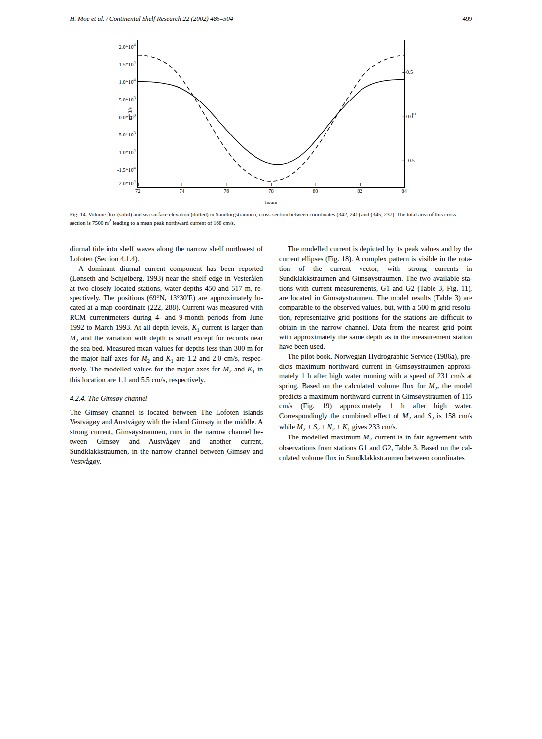H. Moe et al. / Continental Shelf Research 22 (2002) 485–504 499
m*3/s m 2.0*104 1.5*104 1.0*104 5.0*103 0.0*100 -5.0*103 -1.0*104 -1.5*104 -2.0*104 0.5 0.0 -0.5 72 74 76 78 80 82 84
hours
Fig. 14. Volume flux (solid) and sea surface elevation (dotted) in Sandtorgstraumen, cross-section between coordinates (342, 241) and (345, 237). The total area of this cross-section is 7500 m2 leading to a mean peak northward current of 168 cm/s.
diurnal tide into shelf waves along the narrow shelf northwest of Lofoten (Section 4.1.4).
A dominant diurnal current component has been reported (Lønseth and Schjølberg, 1993) near the shelf edge in Vesterålen at two closely located stations, water depths 450 and 517 m, respectively. The positions (69°N, 13°30′E) are approximately located at a map coordinate (222, 288). Current was measured with RCM currentmeters during 4- and 9-month periods from June 1992 to March 1993. At all depth levels, K1 current is larger than M2 and the variation with depth is small except for records near the sea bed. Measured mean values for depths less than 300 m for the major half axes for M2 and K1 are 1.2 and 2.0 cm/s, respectively. The modelled values for the major axes for M2 and K1 in this location are 1.1 and 5.5 cm/s, respectively.
4.2.4. The Gimsøy channel
The Gimsøy channel is located between The Lofoten islands Vestvågøy and Austvågøy with the island Gimsøy in the middle. A strong current, Gimsøystraumen, runs in the narrow channel between Gimsøy and Austvågøy and another current, Sundklakkstraumen, in the narrow channel between Gimsøy and Vestvågøy.
The modelled current is depicted by its peak values and by the current ellipses (Fig. 18). A complex pattern is visible in the rotation of the current vector, with strong currents in Sundklakkstraumen and Gimsøystraumen. The two available stations with current measurements, G1 and G2 (Table 3, Fig. 11), are located in Gimsøystraumen. The model results (Table 3) are comparable to the observed values, but, with a 500 m grid resolution, representative grid positions for the stations are difficult to obtain in the narrow channel. Data from the nearest grid point with approximately the same depth as in the measurement station have been used.
The pilot book, Norwegian Hydrographic Service (1986a), predicts maximum northward current in Gimsøystraumen approximately 1 h after high water running with a speed of 231 cm/s at spring. Based on the calculated volume flux for M2, the model predicts a maximum northward current in Gimsøystraumen of 115 cm/s (Fig. 19) approximately 1 h after high water. Correspondingly the combined effect of M2 and S2 is 158 cm/s while M2 + S2 + N2 + K1 gives 233 cm/s.
The modelled maximum M2 current is in fair agreement with observations from stations G1 and G2, Table 3. Based on the calculated volume flux in Sundklakkstraumen between coordinates